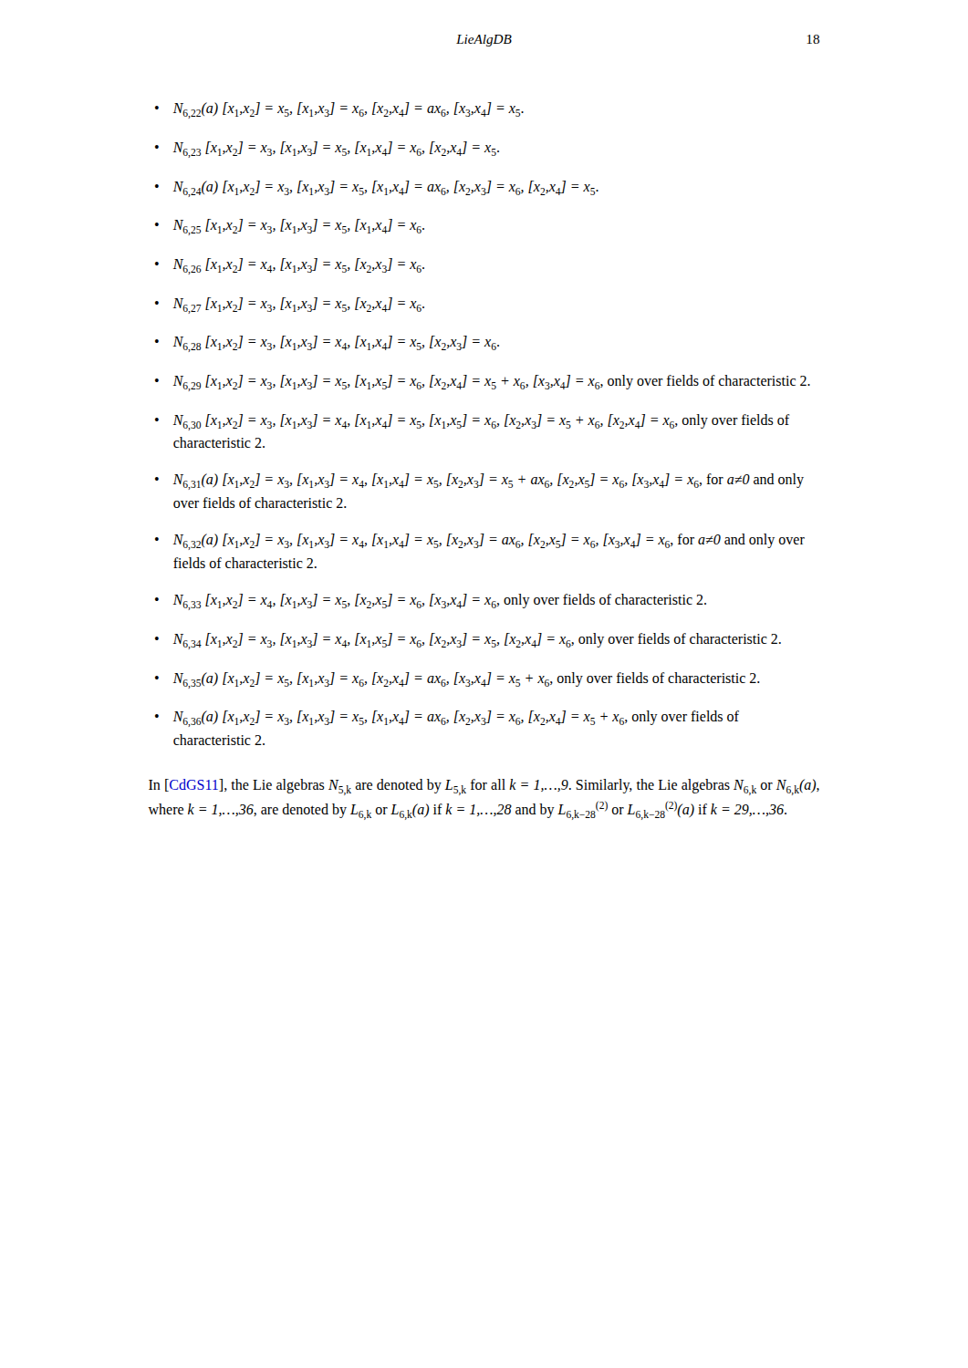LieAlgDB 18
N6,22(a) [x1,x2] = x5, [x1,x3] = x6, [x2,x4] = ax6, [x3,x4] = x5.
N6,23 [x1,x2] = x3, [x1,x3] = x5, [x1,x4] = x6, [x2,x4] = x5.
N6,24(a) [x1,x2] = x3, [x1,x3] = x5, [x1,x4] = ax6, [x2,x3] = x6, [x2,x4] = x5.
N6,25 [x1,x2] = x3, [x1,x3] = x5, [x1,x4] = x6.
N6,26 [x1,x2] = x4, [x1,x3] = x5, [x2,x3] = x6.
N6,27 [x1,x2] = x3, [x1,x3] = x5, [x2,x4] = x6.
N6,28 [x1,x2] = x3, [x1,x3] = x4, [x1,x4] = x5, [x2,x3] = x6.
N6,29 [x1,x2] = x3, [x1,x3] = x5, [x1,x5] = x6, [x2,x4] = x5 + x6, [x3,x4] = x6, only over fields of characteristic 2.
N6,30 [x1,x2] = x3, [x1,x3] = x4, [x1,x4] = x5, [x1,x5] = x6, [x2,x3] = x5 + x6, [x2,x4] = x6, only over fields of characteristic 2.
N6,31(a) [x1,x2] = x3, [x1,x3] = x4, [x1,x4] = x5, [x2,x3] = x5 + ax6, [x2,x5] = x6, [x3,x4] = x6, for a≠0 and only over fields of characteristic 2.
N6,32(a) [x1,x2] = x3, [x1,x3] = x4, [x1,x4] = x5, [x2,x3] = ax6, [x2,x5] = x6, [x3,x4] = x6, for a≠0 and only over fields of characteristic 2.
N6,33 [x1,x2] = x4, [x1,x3] = x5, [x2,x5] = x6, [x3,x4] = x6, only over fields of characteristic 2.
N6,34 [x1,x2] = x3, [x1,x3] = x4, [x1,x5] = x6, [x2,x3] = x5, [x2,x4] = x6, only over fields of characteristic 2.
N6,35(a) [x1,x2] = x5, [x1,x3] = x6, [x2,x4] = ax6, [x3,x4] = x5 + x6, only over fields of characteristic 2.
N6,36(a) [x1,x2] = x3, [x1,x3] = x5, [x1,x4] = ax6, [x2,x3] = x6, [x2,x4] = x5 + x6, only over fields of characteristic 2.
In [CdGS11], the Lie algebras N5,k are denoted by L5,k for all k = 1,…,9. Similarly, the Lie algebras N6,k or N6,k(a), where k = 1,…,36, are denoted by L6,k or L6,k(a) if k = 1,…,28 and by L6,k−28(2) or L6,k−28(2)(a) if k = 29,…,36.